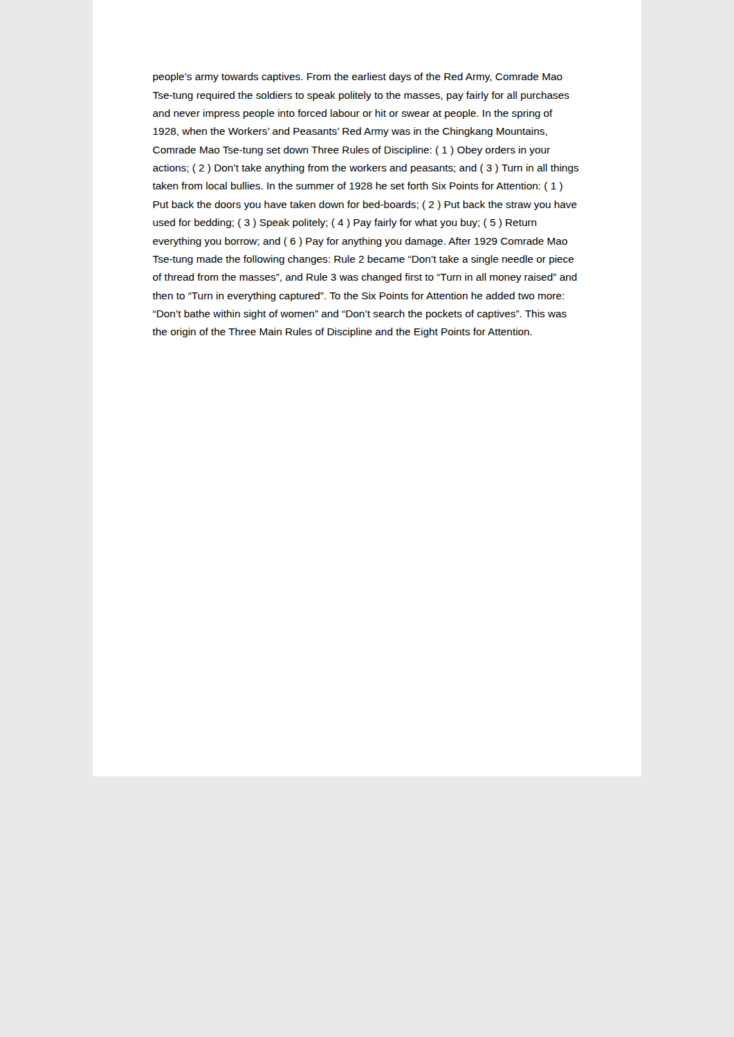people’s army towards captives. From the earliest days of the Red Army, Comrade Mao Tse-tung required the soldiers to speak politely to the masses, pay fairly for all purchases and never impress people into forced labour or hit or swear at people. In the spring of 1928, when the Workers’ and Peasants’ Red Army was in the Chingkang Mountains, Comrade Mao Tse-tung set down Three Rules of Discipline: ( 1 ) Obey orders in your actions; ( 2 ) Don’t take anything from the workers and peasants; and ( 3 ) Turn in all things taken from local bullies. In the summer of 1928 he set forth Six Points for Attention: ( 1 ) Put back the doors you have taken down for bed-boards; ( 2 ) Put back the straw you have used for bedding; ( 3 ) Speak politely; ( 4 ) Pay fairly for what you buy; ( 5 ) Return everything you borrow; and ( 6 ) Pay for anything you damage. After 1929 Comrade Mao Tse-tung made the following changes: Rule 2 became “Don’t take a single needle or piece of thread from the masses”, and Rule 3 was changed first to “Turn in all money raised” and then to “Turn in everything captured”. To the Six Points for Attention he added two more: “Don’t bathe within sight of women” and “Don’t search the pockets of captives”. This was the origin of the Three Main Rules of Discipline and the Eight Points for Attention.